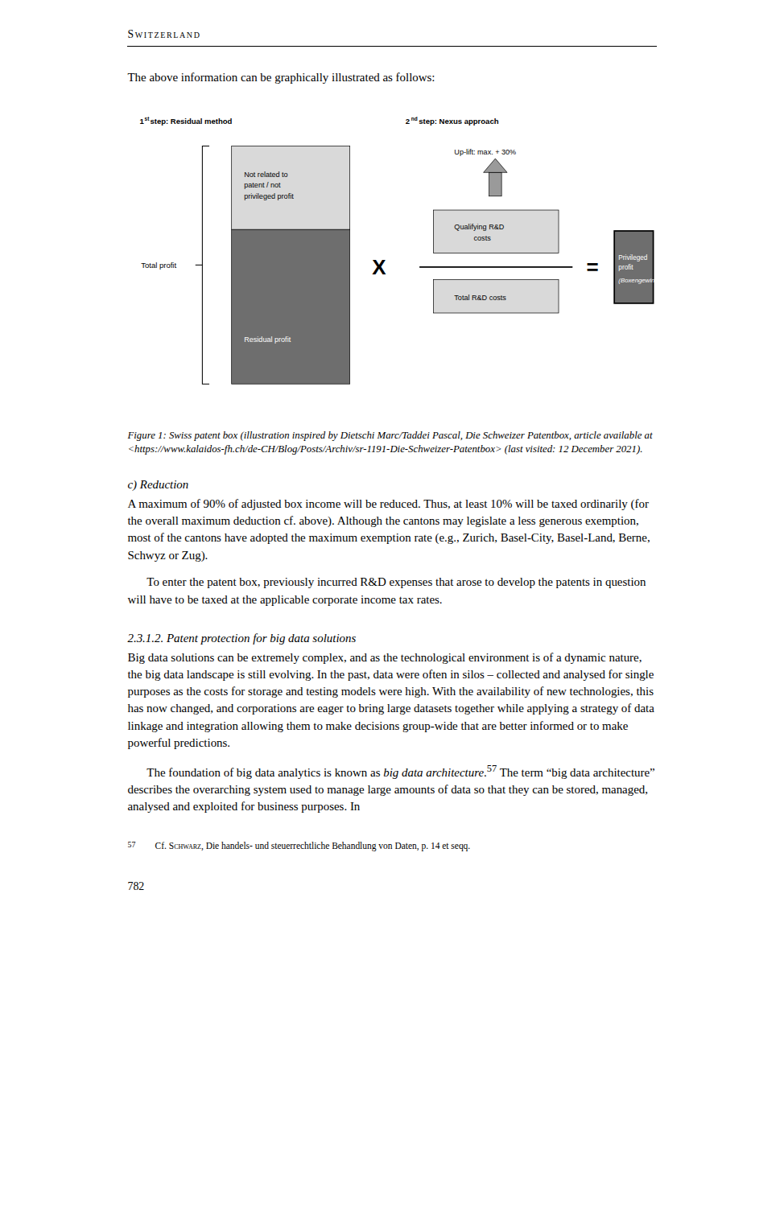Switzerland
The above information can be graphically illustrated as follows:
1 st step: Residual method 2 nd step: Nexus approach Total profit Not related to patent / not privileged profit Residual profit X Up-lift: max. + 30% Qualifying R&D costs Total R&D costs = Privileged profit (Boxengewinn)
Figure 1: Swiss patent box (illustration inspired by Dietschi Marc/Taddei Pascal, Die Schweizer Patentbox, article available at <https://www.kalaidos-fh.ch/de-CH/Blog/Posts/Archiv/sr-1191-Die-Schweizer-Patentbox> (last visited: 12 December 2021).
c) Reduction
A maximum of 90% of adjusted box income will be reduced. Thus, at least 10% will be taxed ordinarily (for the overall maximum deduction cf. above). Although the cantons may legislate a less generous exemption, most of the cantons have adopted the maximum exemption rate (e.g., Zurich, Basel-City, Basel-Land, Berne, Schwyz or Zug).
To enter the patent box, previously incurred R&D expenses that arose to develop the patents in question will have to be taxed at the applicable corporate income tax rates.
2.3.1.2. Patent protection for big data solutions
Big data solutions can be extremely complex, and as the technological environment is of a dynamic nature, the big data landscape is still evolving. In the past, data were often in silos – collected and analysed for single purposes as the costs for storage and testing models were high. With the availability of new technologies, this has now changed, and corporations are eager to bring large datasets together while applying a strategy of data linkage and integration allowing them to make decisions group-wide that are better informed or to make powerful predictions.
The foundation of big data analytics is known as big data architecture.57 The term “big data architecture” describes the overarching system used to manage large amounts of data so that they can be stored, managed, analysed and exploited for business purposes. In
57 Cf. Schwarz, Die handels- und steuerrechtliche Behandlung von Daten, p. 14 et seqq.
782